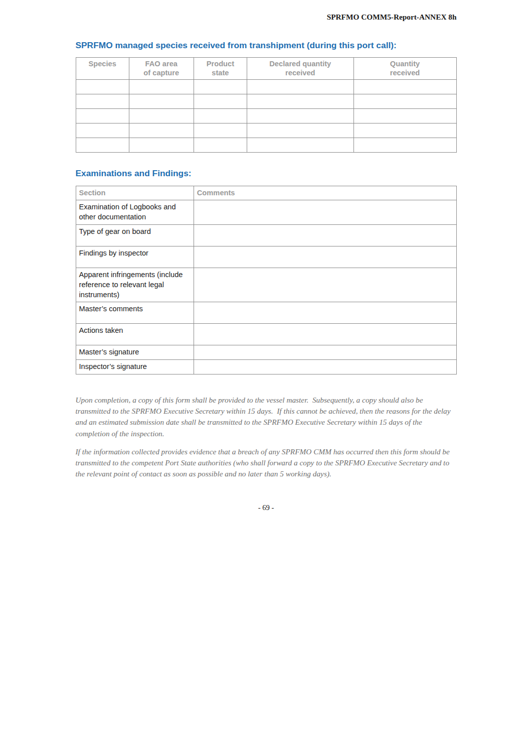SPRFMO COMM5-Report-ANNEX 8h
SPRFMO managed species received from transhipment (during this port call):
| Species | FAO area of capture | Product state | Declared quantity received | Quantity received |
| --- | --- | --- | --- | --- |
Examinations and Findings:
| Section | Comments |
| --- | --- |
| Examination of Logbooks and other documentation | |
| Type of gear on board | |
| Findings by inspector | |
| Apparent infringements (include reference to relevant legal instruments) | |
| Master’s comments | |
| Actions taken | |
| Master’s signature | |
| Inspector’s signature | |
Upon completion, a copy of this form shall be provided to the vessel master. Subsequently, a copy should also be transmitted to the SPRFMO Executive Secretary within 15 days. If this cannot be achieved, then the reasons for the delay and an estimated submission date shall be transmitted to the SPRFMO Executive Secretary within 15 days of the completion of the inspection.
If the information collected provides evidence that a breach of any SPRFMO CMM has occurred then this form should be transmitted to the competent Port State authorities (who shall forward a copy to the SPRFMO Executive Secretary and to the relevant point of contact as soon as possible and no later than 5 working days).
- 69 -